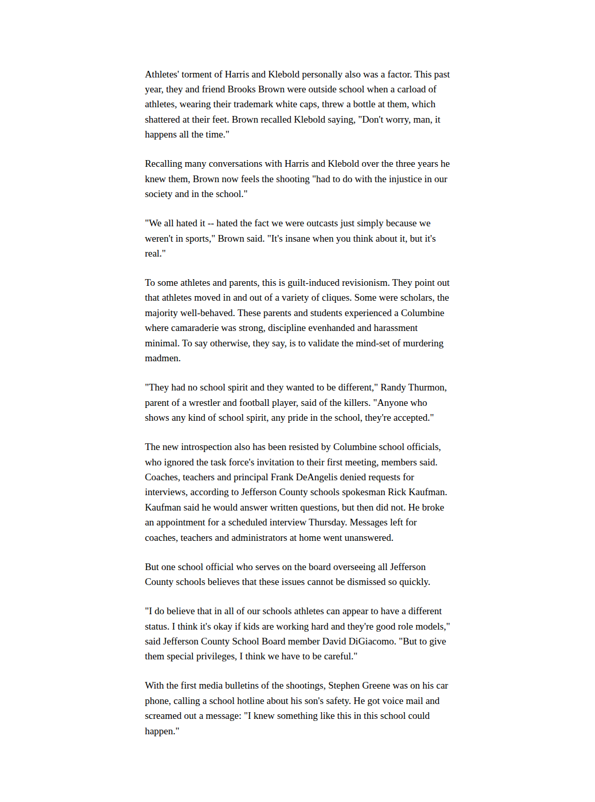Athletes' torment of Harris and Klebold personally also was a factor. This past year, they and friend Brooks Brown were outside school when a carload of athletes, wearing their trademark white caps, threw a bottle at them, which shattered at their feet. Brown recalled Klebold saying, "Don't worry, man, it happens all the time."
Recalling many conversations with Harris and Klebold over the three years he knew them, Brown now feels the shooting "had to do with the injustice in our society and in the school."
"We all hated it -- hated the fact we were outcasts just simply because we weren't in sports," Brown said. "It's insane when you think about it, but it's real."
To some athletes and parents, this is guilt-induced revisionism. They point out that athletes moved in and out of a variety of cliques. Some were scholars, the majority well-behaved. These parents and students experienced a Columbine where camaraderie was strong, discipline evenhanded and harassment minimal. To say otherwise, they say, is to validate the mind-set of murdering madmen.
"They had no school spirit and they wanted to be different," Randy Thurmon, parent of a wrestler and football player, said of the killers. "Anyone who shows any kind of school spirit, any pride in the school, they're accepted."
The new introspection also has been resisted by Columbine school officials, who ignored the task force's invitation to their first meeting, members said. Coaches, teachers and principal Frank DeAngelis denied requests for interviews, according to Jefferson County schools spokesman Rick Kaufman. Kaufman said he would answer written questions, but then did not. He broke an appointment for a scheduled interview Thursday. Messages left for coaches, teachers and administrators at home went unanswered.
But one school official who serves on the board overseeing all Jefferson County schools believes that these issues cannot be dismissed so quickly.
"I do believe that in all of our schools athletes can appear to have a different status. I think it's okay if kids are working hard and they're good role models," said Jefferson County School Board member David DiGiacomo. "But to give them special privileges, I think we have to be careful."
With the first media bulletins of the shootings, Stephen Greene was on his car phone, calling a school hotline about his son's safety. He got voice mail and screamed out a message: "I knew something like this in this school could happen."